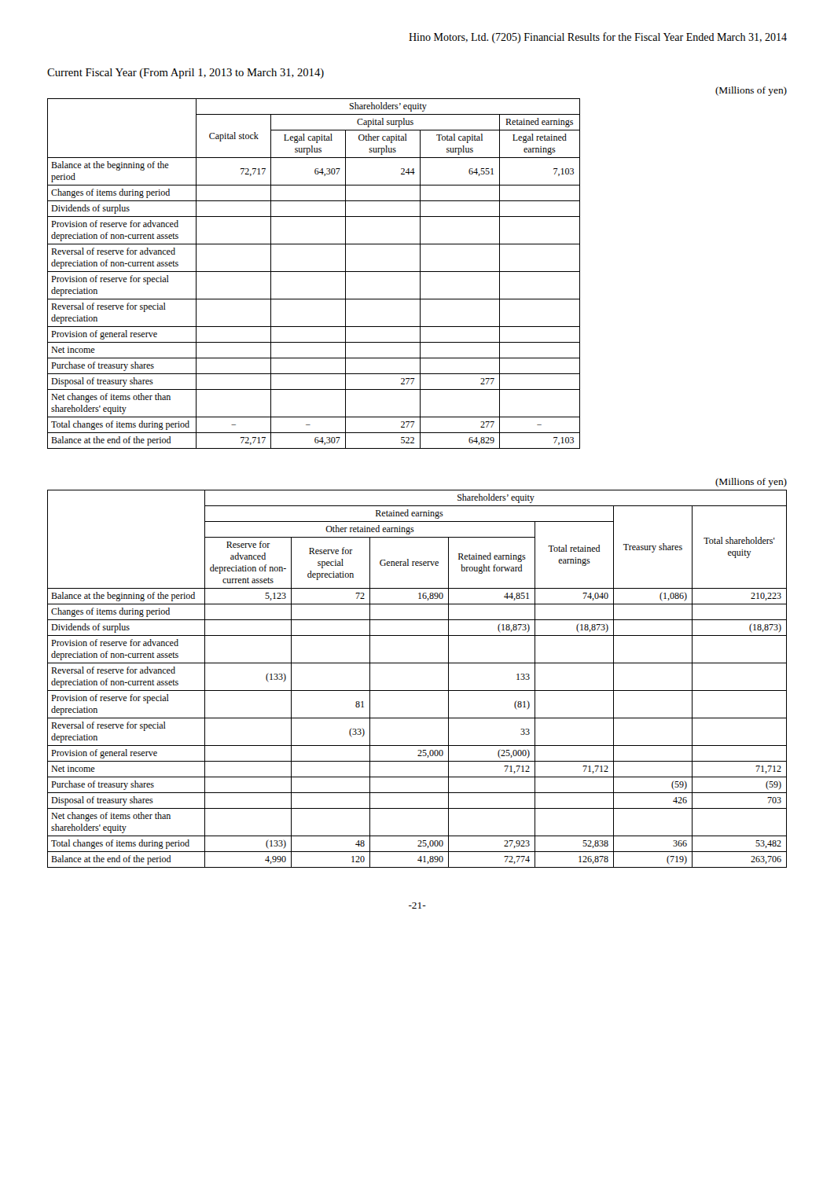Hino Motors, Ltd. (7205) Financial Results for the Fiscal Year Ended March 31, 2014
Current Fiscal Year (From April 1, 2013 to March 31, 2014)
(Millions of yen)
| | Shareholders’ equity |
| --- | --- |
| Capital stock | Capital surplus | Retained earnings |
| Legal capital surplus | Other capital surplus | Total capital surplus | Legal retained earnings |
| Balance at the beginning of the period | 72,717 | 64,307 | 244 | 64,551 | 7,103 |
| Changes of items during period | | | | | |
| Dividends of surplus | | | | | |
| Provision of reserve for advanced depreciation of non-current assets | | | | | |
| Reversal of reserve for advanced depreciation of non-current assets | | | | | |
| Provision of reserve for special depreciation | | | | | |
| Reversal of reserve for special depreciation | | | | | |
| Provision of general reserve | | | | | |
| Net income | | | | | |
| Purchase of treasury shares | | | | | |
| Disposal of treasury shares | | | 277 | 277 | |
| Net changes of items other than shareholders' equity | | | | | |
| Total changes of items during period | − | − | 277 | 277 | − |
| Balance at the end of the period | 72,717 | 64,307 | 522 | 64,829 | 7,103 |
(Millions of yen)
| | Shareholders’ equity |
| --- | --- |
| Retained earnings | Treasury shares | Total shareholders' equity |
| Other retained earnings | Total retained earnings |
| Reserve for advanced depreciation of non-current assets | Reserve for special depreciation | General reserve | Retained earnings brought forward |
| Balance at the beginning of the period | 5,123 | 72 | 16,890 | 44,851 | 74,040 | (1,086) | 210,223 |
| Changes of items during period | | | | | | | |
| Dividends of surplus | | | | (18,873) | (18,873) | | (18,873) |
| Provision of reserve for advanced depreciation of non-current assets | | | | | | | |
| Reversal of reserve for advanced depreciation of non-current assets | (133) | | | 133 | | | |
| Provision of reserve for special depreciation | | 81 | | (81) | | | |
| Reversal of reserve for special depreciation | | (33) | | 33 | | | |
| Provision of general reserve | | | 25,000 | (25,000) | | | |
| Net income | | | | 71,712 | 71,712 | | 71,712 |
| Purchase of treasury shares | | | | | | (59) | (59) |
| Disposal of treasury shares | | | | | | 426 | 703 |
| Net changes of items other than shareholders' equity | | | | | | | |
| Total changes of items during period | (133) | 48 | 25,000 | 27,923 | 52,838 | 366 | 53,482 |
| Balance at the end of the period | 4,990 | 120 | 41,890 | 72,774 | 126,878 | (719) | 263,706 |
-21-